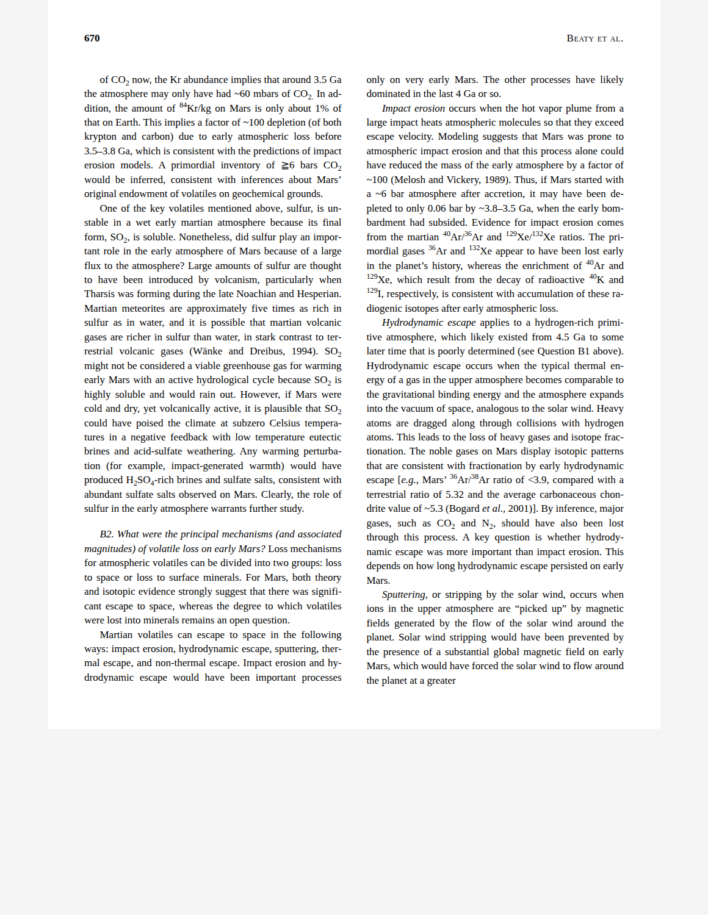670 Beaty et al.
of CO2 now, the Kr abundance implies that around 3.5 Ga the atmosphere may only have had ~60 mbars of CO2. In addition, the amount of 84Kr/kg on Mars is only about 1% of that on Earth. This implies a factor of ~100 depletion (of both krypton and carbon) due to early atmospheric loss before 3.5–3.8 Ga, which is consistent with the predictions of impact erosion models. A primordial inventory of ≧6 bars CO2 would be inferred, consistent with inferences about Mars’ original endowment of volatiles on geochemical grounds.
One of the key volatiles mentioned above, sulfur, is unstable in a wet early martian atmosphere because its final form, SO2, is soluble. Nonetheless, did sulfur play an important role in the early atmosphere of Mars because of a large flux to the atmosphere? Large amounts of sulfur are thought to have been introduced by volcanism, particularly when Tharsis was forming during the late Noachian and Hesperian. Martian meteorites are approximately five times as rich in sulfur as in water, and it is possible that martian volcanic gases are richer in sulfur than water, in stark contrast to terrestrial volcanic gases (Wänke and Dreibus, 1994). SO2 might not be considered a viable greenhouse gas for warming early Mars with an active hydrological cycle because SO2 is highly soluble and would rain out. However, if Mars were cold and dry, yet volcanically active, it is plausible that SO2 could have poised the climate at subzero Celsius temperatures in a negative feedback with low temperature eutectic brines and acid-sulfate weathering. Any warming perturbation (for example, impact-generated warmth) would have produced H2SO4-rich brines and sulfate salts, consistent with abundant sulfate salts observed on Mars. Clearly, the role of sulfur in the early atmosphere warrants further study.
B2. What were the principal mechanisms (and associated magnitudes) of volatile loss on early Mars? Loss mechanisms for atmospheric volatiles can be divided into two groups: loss to space or loss to surface minerals. For Mars, both theory and isotopic evidence strongly suggest that there was significant escape to space, whereas the degree to which volatiles were lost into minerals remains an open question.
Martian volatiles can escape to space in the following ways: impact erosion, hydrodynamic escape, sputtering, thermal escape, and non-thermal escape. Impact erosion and hydrodynamic escape would have been important processes only on very early Mars. The other processes have likely dominated in the last 4 Ga or so.
Impact erosion occurs when the hot vapor plume from a large impact heats atmospheric molecules so that they exceed escape velocity. Modeling suggests that Mars was prone to atmospheric impact erosion and that this process alone could have reduced the mass of the early atmosphere by a factor of ~100 (Melosh and Vickery, 1989). Thus, if Mars started with a ~6 bar atmosphere after accretion, it may have been depleted to only 0.06 bar by ~3.8–3.5 Ga, when the early bombardment had subsided. Evidence for impact erosion comes from the martian 40Ar/36Ar and 129Xe/132Xe ratios. The primordial gases 36Ar and 132Xe appear to have been lost early in the planet’s history, whereas the enrichment of 40Ar and 129Xe, which result from the decay of radioactive 40K and 129I, respectively, is consistent with accumulation of these radiogenic isotopes after early atmospheric loss.
Hydrodynamic escape applies to a hydrogen-rich primitive atmosphere, which likely existed from 4.5 Ga to some later time that is poorly determined (see Question B1 above). Hydrodynamic escape occurs when the typical thermal energy of a gas in the upper atmosphere becomes comparable to the gravitational binding energy and the atmosphere expands into the vacuum of space, analogous to the solar wind. Heavy atoms are dragged along through collisions with hydrogen atoms. This leads to the loss of heavy gases and isotope fractionation. The noble gases on Mars display isotopic patterns that are consistent with fractionation by early hydrodynamic escape [e.g., Mars’ 36Ar/38Ar ratio of <3.9, compared with a terrestrial ratio of 5.32 and the average carbonaceous chondrite value of ~5.3 (Bogard et al., 2001)]. By inference, major gases, such as CO2 and N2, should have also been lost through this process. A key question is whether hydrodynamic escape was more important than impact erosion. This depends on how long hydrodynamic escape persisted on early Mars.
Sputtering, or stripping by the solar wind, occurs when ions in the upper atmosphere are “picked up” by magnetic fields generated by the flow of the solar wind around the planet. Solar wind stripping would have been prevented by the presence of a substantial global magnetic field on early Mars, which would have forced the solar wind to flow around the planet at a greater